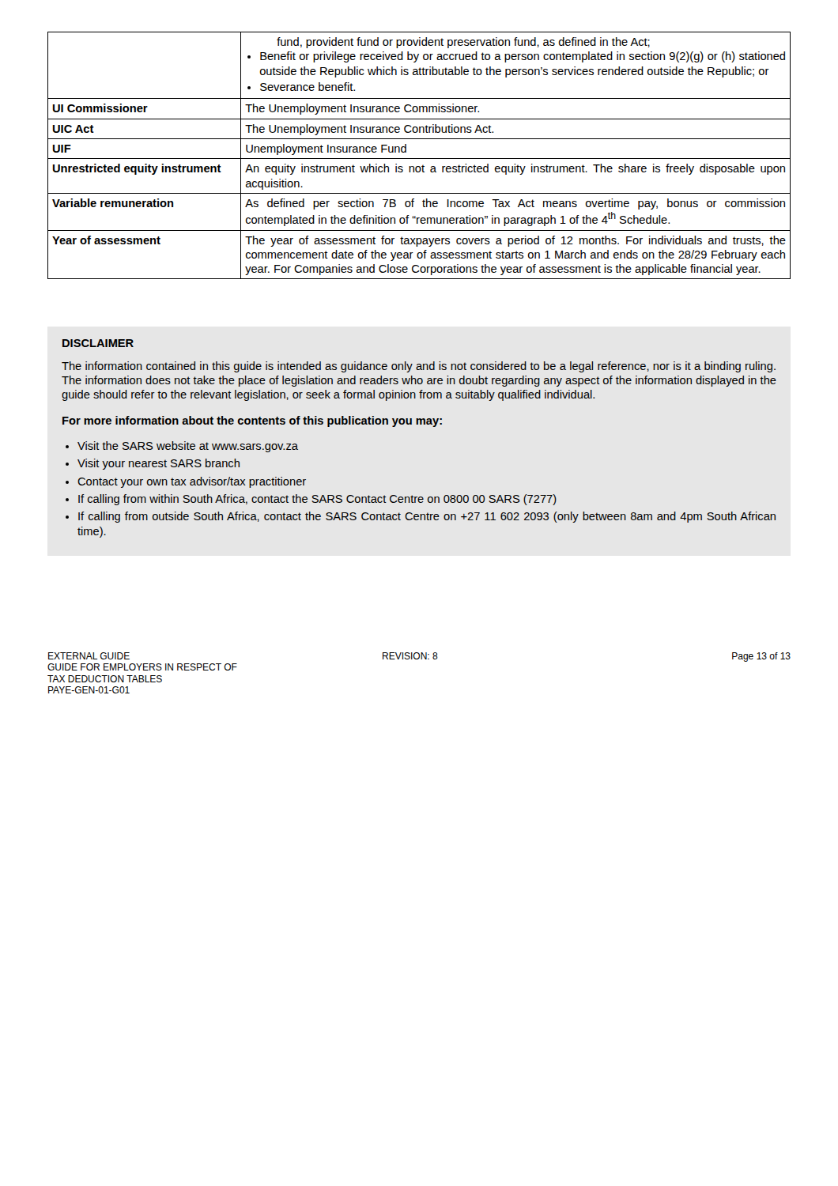| | fund, provident fund or provident preservation fund, as defined in the Act; Benefit or privilege received by or accrued to a person contemplated in section 9(2)(g) or (h) stationed outside the Republic which is attributable to the person’s services rendered outside the Republic; or Severance benefit. |
| UI Commissioner | The Unemployment Insurance Commissioner. |
| UIC Act | The Unemployment Insurance Contributions Act. |
| UIF | Unemployment Insurance Fund |
| Unrestricted equity instrument | An equity instrument which is not a restricted equity instrument. The share is freely disposable upon acquisition. |
| Variable remuneration | As defined per section 7B of the Income Tax Act means overtime pay, bonus or commission contemplated in the definition of “remuneration” in paragraph 1 of the 4 th Schedule. |
| Year of assessment | The year of assessment for taxpayers covers a period of 12 months. For individuals and trusts, the commencement date of the year of assessment starts on 1 March and ends on the 28/29 February each year. For Companies and Close Corporations the year of assessment is the applicable financial year. |
DISCLAIMER
The information contained in this guide is intended as guidance only and is not considered to be a legal reference, nor is it a binding ruling. The information does not take the place of legislation and readers who are in doubt regarding any aspect of the information displayed in the guide should refer to the relevant legislation, or seek a formal opinion from a suitably qualified individual.
For more information about the contents of this publication you may:
Visit the SARS website at www.sars.gov.za
Visit your nearest SARS branch
Contact your own tax advisor/tax practitioner
If calling from within South Africa, contact the SARS Contact Centre on 0800 00 SARS (7277)
If calling from outside South Africa, contact the SARS Contact Centre on +27 11 602 2093 (only between 8am and 4pm South African time).
| EXTERNAL GUIDE GUIDE FOR EMPLOYERS IN RESPECT OF TAX DEDUCTION TABLES PAYE-GEN-01-G01 | REVISION: 8 | Page 13 of 13 |